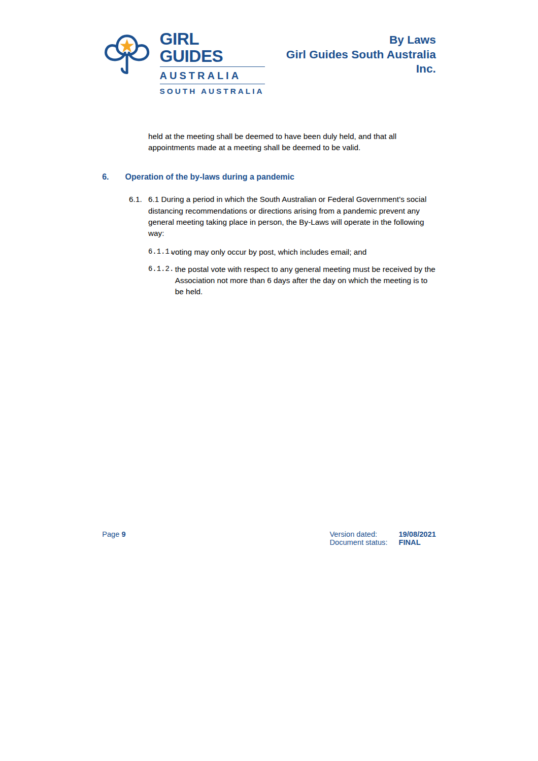GIRL GUIDES
AUSTRALIA
SOUTH AUSTRALIA
By Laws
Girl Guides South Australia Inc.
held at the meeting shall be deemed to have been duly held, and that all appointments made at a meeting shall be deemed to be valid.
6. Operation of the by-laws during a pandemic
6.1. 6.1 During a period in which the South Australian or Federal Government’s social distancing recommendations or directions arising from a pandemic prevent any general meeting taking place in person, the By-Laws will operate in the following way:
6.1.1. voting may only occur by post, which includes email; and
6.1.2. the postal vote with respect to any general meeting must be received by the Association not more than 6 days after the day on which the meeting is to be held.
Page 9
Version dated: 19/08/2021
Document status: FINAL